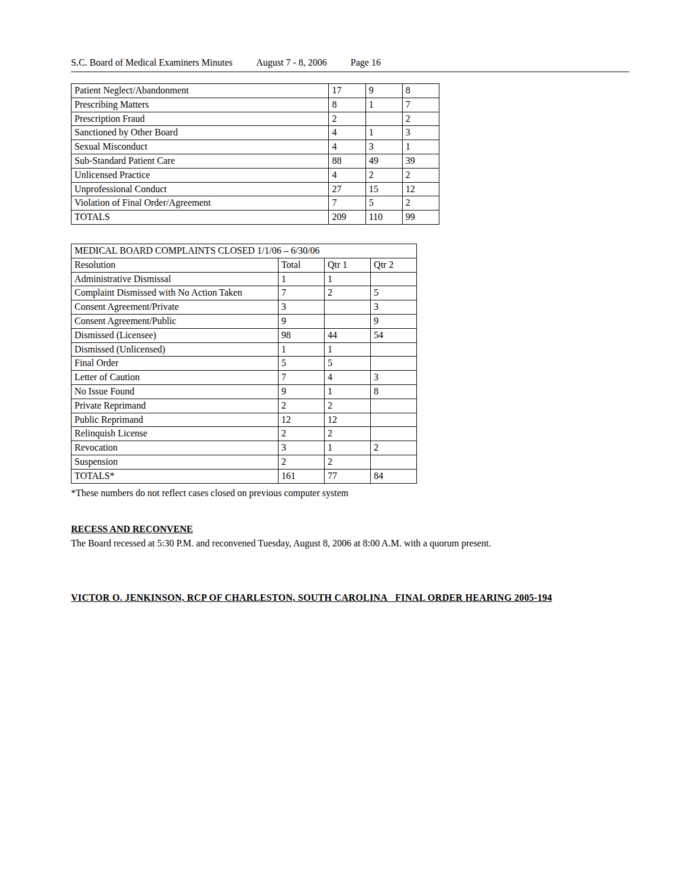S.C. Board of Medical Examiners Minutes August 7 - 8, 2006 Page 16
| Patient Neglect/Abandonment | 17 | 9 | 8 |
| Prescribing Matters | 8 | 1 | 7 |
| Prescription Fraud | 2 | | 2 |
| Sanctioned by Other Board | 4 | 1 | 3 |
| Sexual Misconduct | 4 | 3 | 1 |
| Sub-Standard Patient Care | 88 | 49 | 39 |
| Unlicensed Practice | 4 | 2 | 2 |
| Unprofessional Conduct | 27 | 15 | 12 |
| Violation of Final Order/Agreement | 7 | 5 | 2 |
| TOTALS | 209 | 110 | 99 |
| MEDICAL BOARD COMPLAINTS CLOSED 1/1/06 – 6/30/06 |
| Resolution | Total | Qtr 1 | Qtr 2 |
| Administrative Dismissal | 1 | 1 | |
| Complaint Dismissed with No Action Taken | 7 | 2 | 5 |
| Consent Agreement/Private | 3 | | 3 |
| Consent Agreement/Public | 9 | | 9 |
| Dismissed (Licensee) | 98 | 44 | 54 |
| Dismissed (Unlicensed) | 1 | 1 | |
| Final Order | 5 | 5 | |
| Letter of Caution | 7 | 4 | 3 |
| No Issue Found | 9 | 1 | 8 |
| Private Reprimand | 2 | 2 | |
| Public Reprimand | 12 | 12 | |
| Relinquish License | 2 | 2 | |
| Revocation | 3 | 1 | 2 |
| Suspension | 2 | 2 | |
| TOTALS* | 161 | 77 | 84 |
*These numbers do not reflect cases closed on previous computer system
RECESS AND RECONVENE
The Board recessed at 5:30 P.M. and reconvened Tuesday, August 8, 2006 at 8:00 A.M. with a quorum present.
VICTOR O. JENKINSON, RCP OF CHARLESTON, SOUTH CAROLINA FINAL ORDER HEARING 2005-194